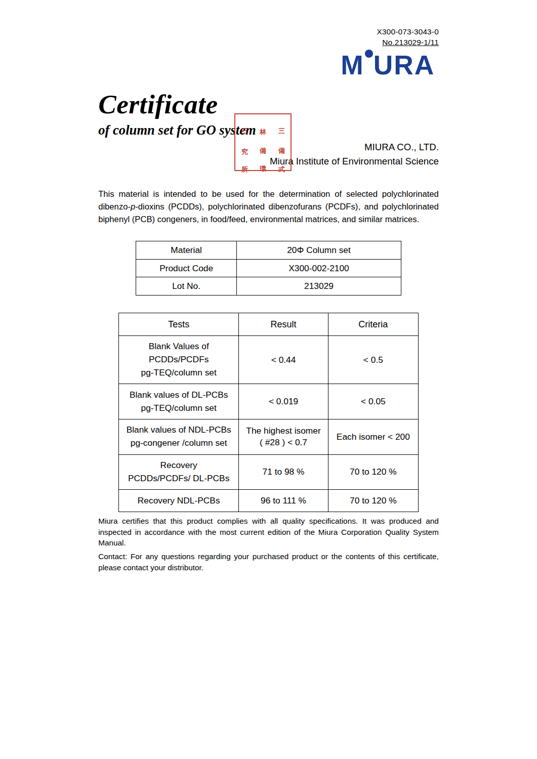X300-073-3043-0
No.213029-1/11
M URA
Certificate
of column set for GO system
三林三 究備備 所環式
MIURA CO., LTD.
Miura Institute of Environmental Science
This material is intended to be used for the determination of selected polychlorinated dibenzo-p-dioxins (PCDDs), polychlorinated dibenzofurans (PCDFs), and polychlorinated biphenyl (PCB) congeners, in food/feed, environmental matrices, and similar matrices.
| Material | 20Φ Column set |
| Product Code | X300-002-2100 |
| Lot No. | 213029 |
| Tests | Result | Criteria |
| --- | --- | --- |
| Blank Values of PCDDs/PCDFs pg-TEQ/column set | < 0.44 | < 0.5 |
| Blank values of DL-PCBs pg-TEQ/column set | < 0.019 | < 0.05 |
| Blank values of NDL-PCBs pg-congener /column set | The highest isomer ( #28 ) < 0.7 | Each isomer < 200 |
| Recovery PCDDs/PCDFs/ DL-PCBs | 71 to 98 % | 70 to 120 % |
| Recovery NDL-PCBs | 96 to 111 % | 70 to 120 % |
Miura certifies that this product complies with all quality specifications. It was produced and inspected in accordance with the most current edition of the Miura Corporation Quality System Manual.
Contact: For any questions regarding your purchased product or the contents of this certificate, please contact your distributor.